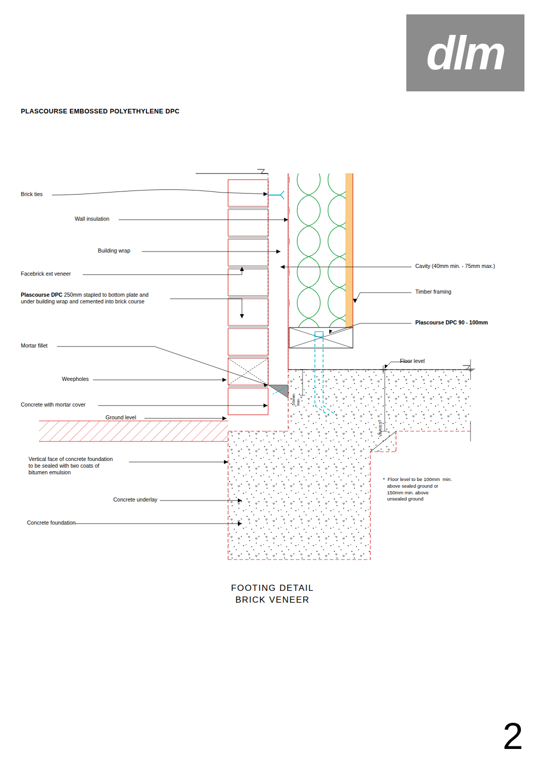dlm
PLASCOURSE EMBOSSED POLYETHYLENE DPC
Brick ties
Wall insulation
Building wrap
Facebrick ext veneer
Plascourse DPC 250mm stapled to bottom plate and
under building wrap and cemented into brick course
Mortar fillet
Weepholes
Concrete with mortar cover
Ground level
Vertical face of concrete foundation
to be sealed with two coats of
bitumen emulsion
Concrete underlay
Concrete foundation
Cavity (40mm min. - 75mm max.)
Timber framing
Plascourse DPC 90 - 100mm
Floor level
50mm
min
VARIES*
* Floor level to be 100mm min.
above sealed ground or
150mm min. above
unsealed ground
FOOTING DETAIL
BRICK VENEER
2